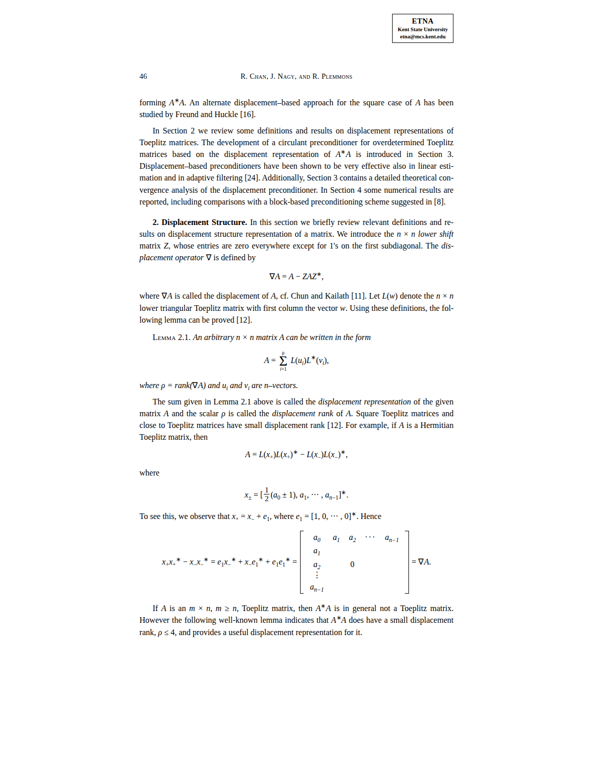ETNA
Kent State University
etna@mcs.kent.edu
46 R. Chan, J. Nagy, and R. Plemmons
forming A∗A. An alternate displacement–based approach for the square case of A has been studied by Freund and Huckle [16].
In Section 2 we review some definitions and results on displacement representations of Toeplitz matrices. The development of a circulant preconditioner for overdetermined Toeplitz matrices based on the displacement representation of A∗A is introduced in Section 3. Displacement–based preconditioners have been shown to be very effective also in linear estimation and in adaptive filtering [24]. Additionally, Section 3 contains a detailed theoretical convergence analysis of the displacement preconditioner. In Section 4 some numerical results are reported, including comparisons with a block-based preconditioning scheme suggested in [8].
2. Displacement Structure. In this section we briefly review relevant definitions and results on displacement structure representation of a matrix. We introduce the n × n lower shift matrix Z, whose entries are zero everywhere except for 1's on the first subdiagonal. The displacement operator ∇ is defined by
∇A = A − ZAZ∗,
where ∇A is called the displacement of A, cf. Chun and Kailath [11]. Let L(w) denote the n × n lower triangular Toeplitz matrix with first column the vector w. Using these definitions, the following lemma can be proved [12].
Lemma 2.1. An arbitrary n × n matrix A can be written in the form
A = ρ Σ i=1 L(ui)L∗(vi),
where ρ = rank(∇A) and ui and vi are n–vectors.
The sum given in Lemma 2.1 above is called the displacement representation of the given matrix A and the scalar ρ is called the displacement rank of A. Square Toeplitz matrices and close to Toeplitz matrices have small displacement rank [12]. For example, if A is a Hermitian Toeplitz matrix, then
A = L(x+)L(x+)∗ − L(x−)L(x−)∗,
where
x± = [12(a0 ± 1), a1, ··· , an−1]∗.
To see this, we observe that x+ = x− + e1, where e1 = [1, 0, ··· , 0]∗. Hence
x+x+∗ − x−x−∗ = e1x−∗ + x−e1∗ + e1e1∗ =
| a 0 | a 1 | a 2 | ··· | a n−1 |
| a 1 | | | | |
| a 2 | | 0 | | |
| ⋮ | | | | |
| a n−1 | | | | |
= ∇A.
If A is an m × n, m ≥ n, Toeplitz matrix, then A∗A is in general not a Toeplitz matrix. However the following well-known lemma indicates that A∗A does have a small displacement rank, ρ ≤ 4, and provides a useful displacement representation for it.